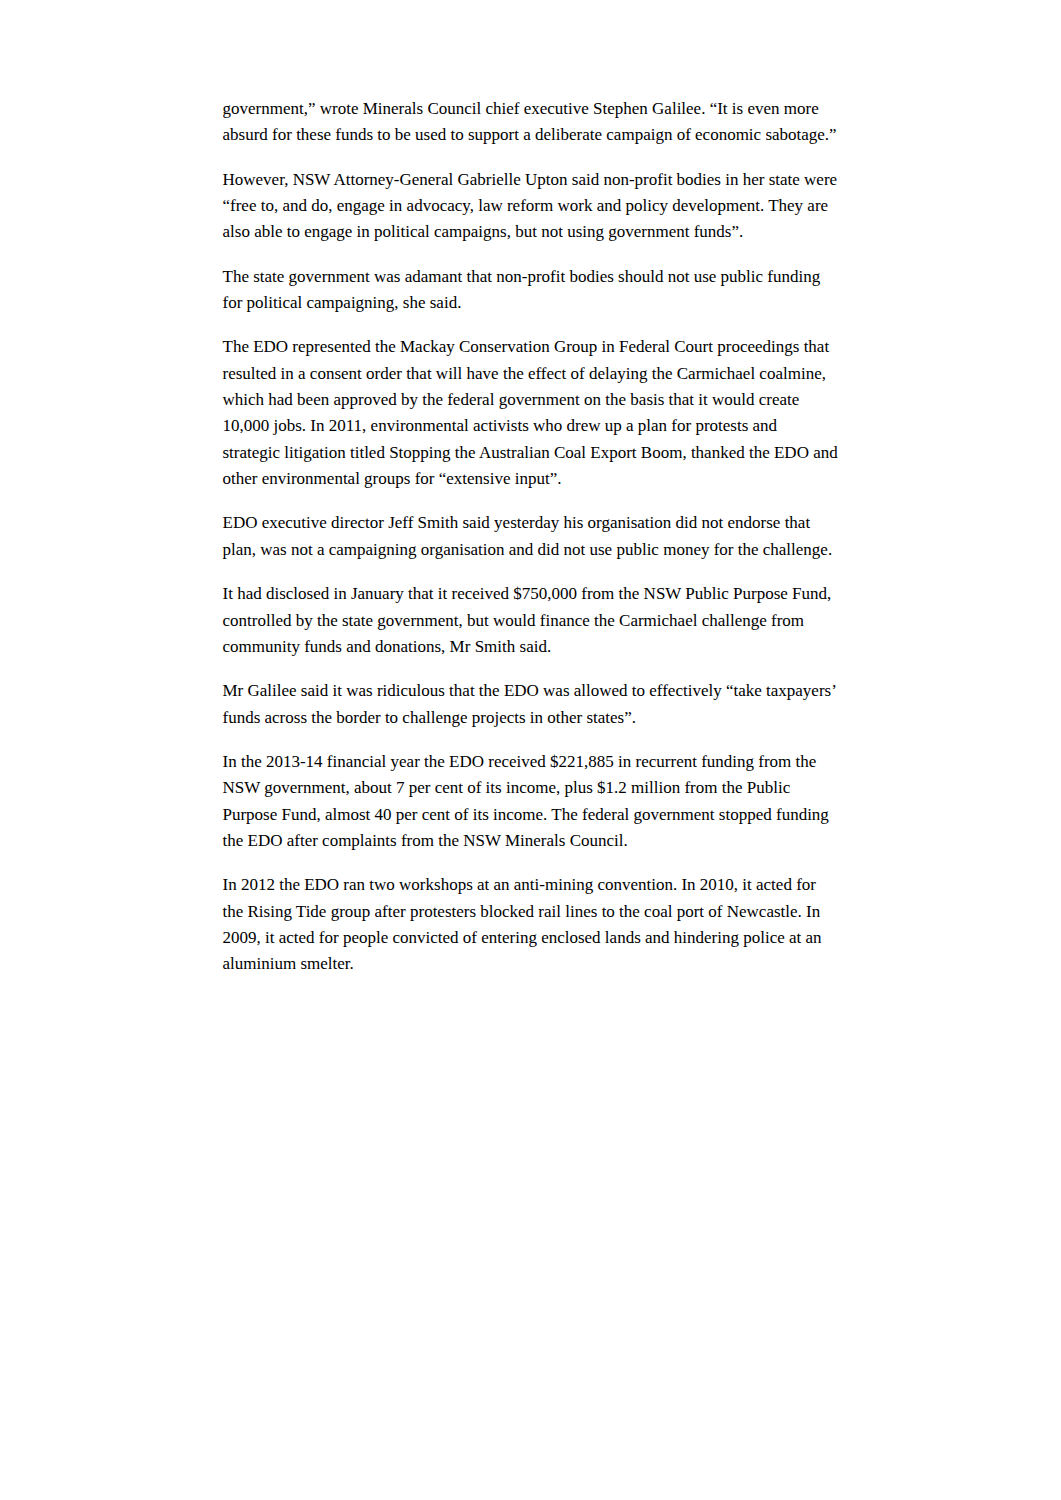government,” wrote Minerals Council chief executive Stephen Galilee. “It is even more absurd for these funds to be used to support a deliberate campaign of economic sabotage.”
However, NSW Attorney-General Gabrielle Upton said non-profit bodies in her state were “free to, and do, engage in advocacy, law reform work and policy development. They are also able to engage in political campaigns, but not using government funds”.
The state government was adamant that non-profit bodies should not use public funding for political campaigning, she said.
The EDO represented the Mackay Conservation Group in Federal Court proceedings that resulted in a consent order that will have the effect of delaying the Carmichael coalmine, which had been approved by the federal government on the basis that it would create 10,000 jobs. In 2011, environmental activists who drew up a plan for protests and strategic litigation titled Stopping the Australian Coal Export Boom, thanked the EDO and other environmental groups for “extensive input”.
EDO executive director Jeff Smith said yesterday his organisation did not endorse that plan, was not a campaigning organisation and did not use public money for the challenge.
It had disclosed in January that it received $750,000 from the NSW Public Purpose Fund, controlled by the state government, but would finance the Carmichael challenge from community funds and donations, Mr Smith said.
Mr Galilee said it was ridiculous that the EDO was allowed to effectively “take taxpayers’ funds across the border to challenge projects in other states”.
In the 2013-14 financial year the EDO received $221,885 in recurrent funding from the NSW government, about 7 per cent of its income, plus $1.2 million from the Public Purpose Fund, almost 40 per cent of its income. The federal government stopped funding the EDO after complaints from the NSW Minerals Council.
In 2012 the EDO ran two workshops at an anti-mining convention. In 2010, it acted for the Rising Tide group after protesters blocked rail lines to the coal port of Newcastle. In 2009, it acted for people convicted of entering enclosed lands and hindering police at an aluminium smelter.